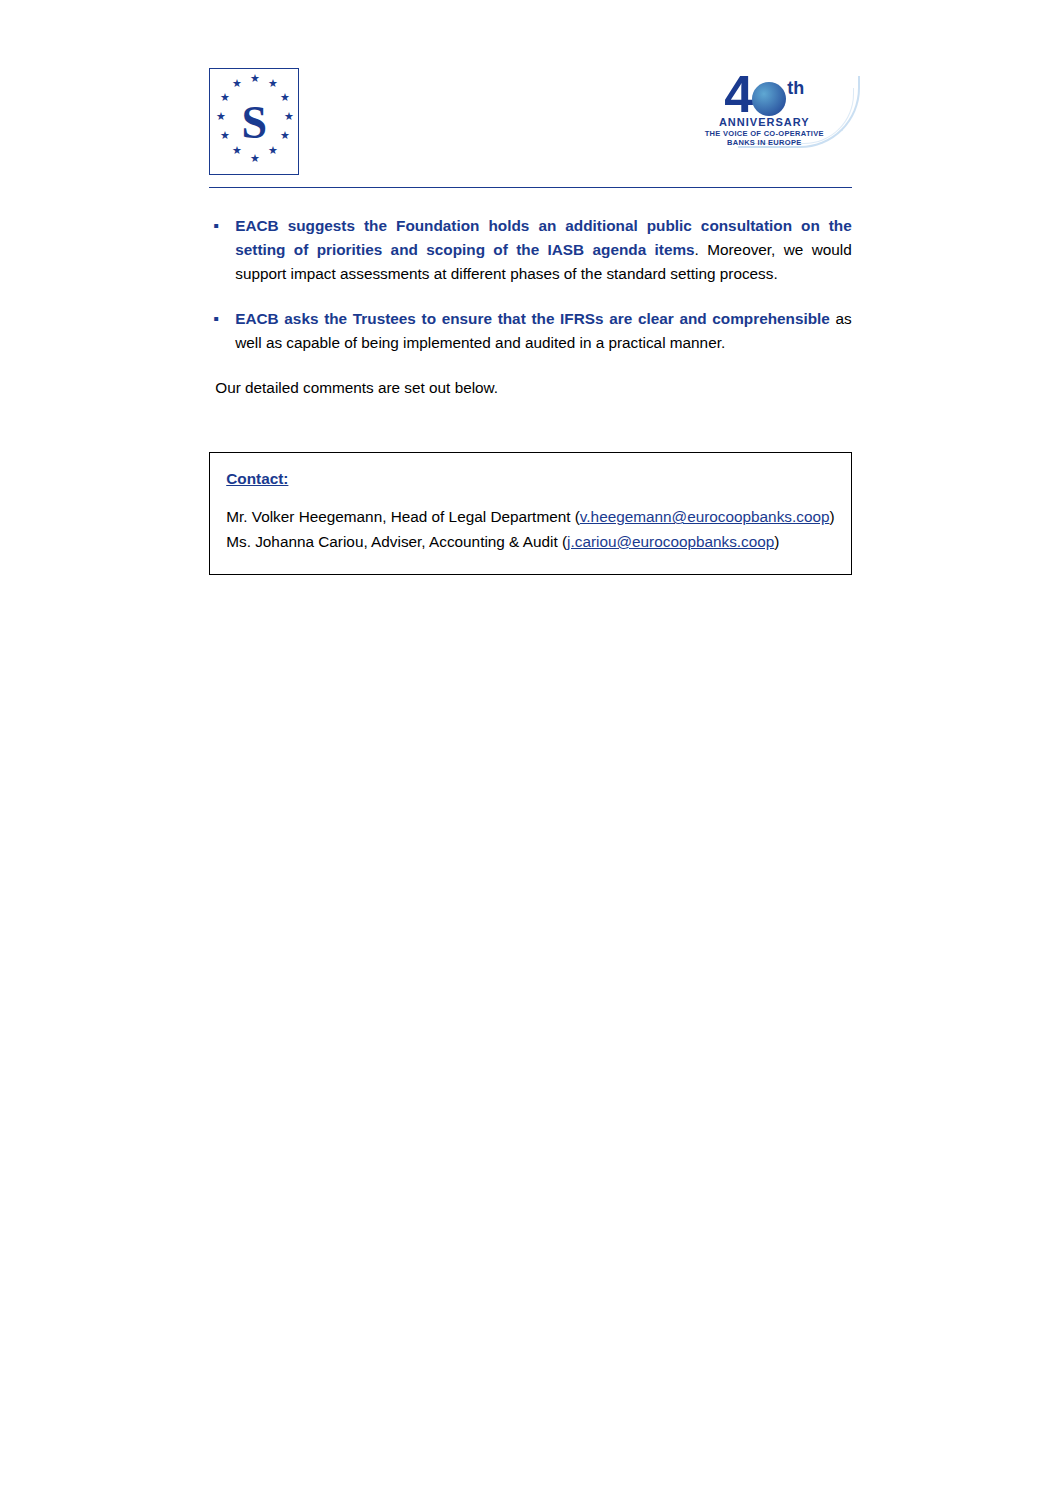★ ★ ★ ★ ★ ★ ★ ★ ★ ★ ★ ★ S
4 th
ANNIVERSARY
THE VOICE OF CO-OPERATIVE
BANKS IN EUROPE
EACB suggests the Foundation holds an additional public consultation on the setting of priorities and scoping of the IASB agenda items. Moreover, we would support impact assessments at different phases of the standard setting process.
EACB asks the Trustees to ensure that the IFRSs are clear and comprehensible as well as capable of being implemented and audited in a practical manner.
Our detailed comments are set out below.
Contact:
Mr. Volker Heegemann, Head of Legal Department (v.heegemann@eurocoopbanks.coop)
Ms. Johanna Cariou, Adviser, Accounting & Audit (j.cariou@eurocoopbanks.coop)